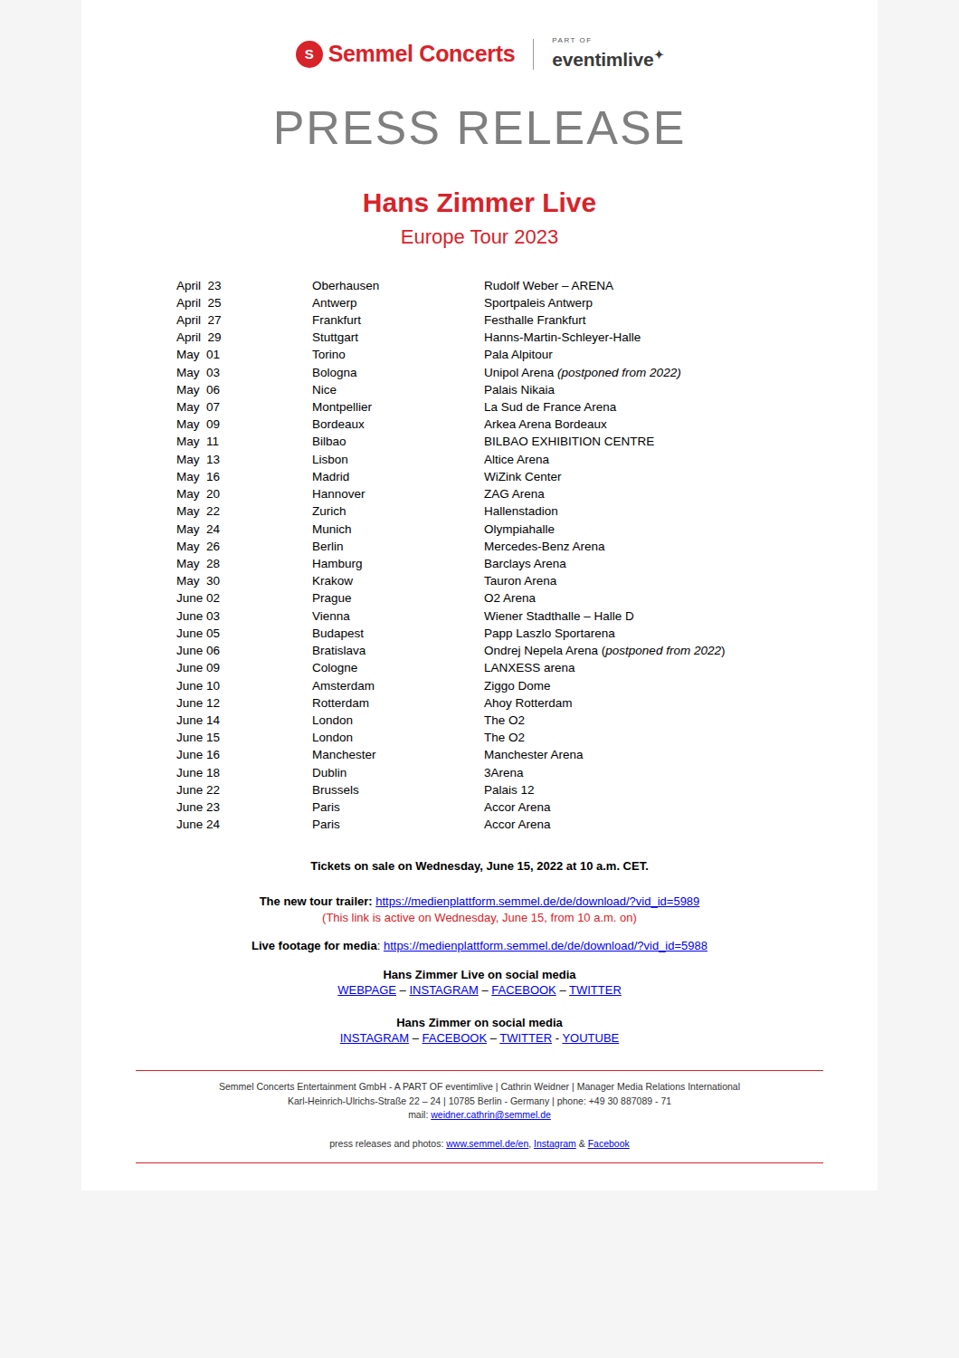| S Semmel Concerts | | Part of eventimlive ✦ |
PRESS RELEASE
Hans Zimmer Live
Europe Tour 2023
| April 23 | Oberhausen | Rudolf Weber – ARENA |
| April 25 | Antwerp | Sportpaleis Antwerp |
| April 27 | Frankfurt | Festhalle Frankfurt |
| April 29 | Stuttgart | Hanns-Martin-Schleyer-Halle |
| May 01 | Torino | Pala Alpitour |
| May 03 | Bologna | Unipol Arena (postponed from 2022) |
| May 06 | Nice | Palais Nikaia |
| May 07 | Montpellier | La Sud de France Arena |
| May 09 | Bordeaux | Arkea Arena Bordeaux |
| May 11 | Bilbao | BILBAO EXHIBITION CENTRE |
| May 13 | Lisbon | Altice Arena |
| May 16 | Madrid | WiZink Center |
| May 20 | Hannover | ZAG Arena |
| May 22 | Zurich | Hallenstadion |
| May 24 | Munich | Olympiahalle |
| May 26 | Berlin | Mercedes-Benz Arena |
| May 28 | Hamburg | Barclays Arena |
| May 30 | Krakow | Tauron Arena |
| June 02 | Prague | O2 Arena |
| June 03 | Vienna | Wiener Stadthalle – Halle D |
| June 05 | Budapest | Papp Laszlo Sportarena |
| June 06 | Bratislava | Ondrej Nepela Arena ( postponed from 2022 ) |
| June 09 | Cologne | LANXESS arena |
| June 10 | Amsterdam | Ziggo Dome |
| June 12 | Rotterdam | Ahoy Rotterdam |
| June 14 | London | The O2 |
| June 15 | London | The O2 |
| June 16 | Manchester | Manchester Arena |
| June 18 | Dublin | 3Arena |
| June 22 | Brussels | Palais 12 |
| June 23 | Paris | Accor Arena |
| June 24 | Paris | Accor Arena |
Tickets on sale on Wednesday, June 15, 2022 at 10 a.m. CET.
The new tour trailer: https://medienplattform.semmel.de/de/download/?vid_id=5989
(This link is active on Wednesday, June 15, from 10 a.m. on)
Live footage for media: https://medienplattform.semmel.de/de/download/?vid_id=5988
Hans Zimmer Live on social media
WEBPAGE – INSTAGRAM – FACEBOOK – TWITTER
Hans Zimmer on social media
INSTAGRAM – FACEBOOK – TWITTER - YOUTUBE
Semmel Concerts Entertainment GmbH - A PART OF eventimlive | Cathrin Weidner | Manager Media Relations International
Karl-Heinrich-Ulrichs-Straße 22 – 24 | 10785 Berlin - Germany | phone: +49 30 887089 - 71
mail: weidner.cathrin@semmel.de
press releases and photos: www.semmel.de/en, Instagram & Facebook